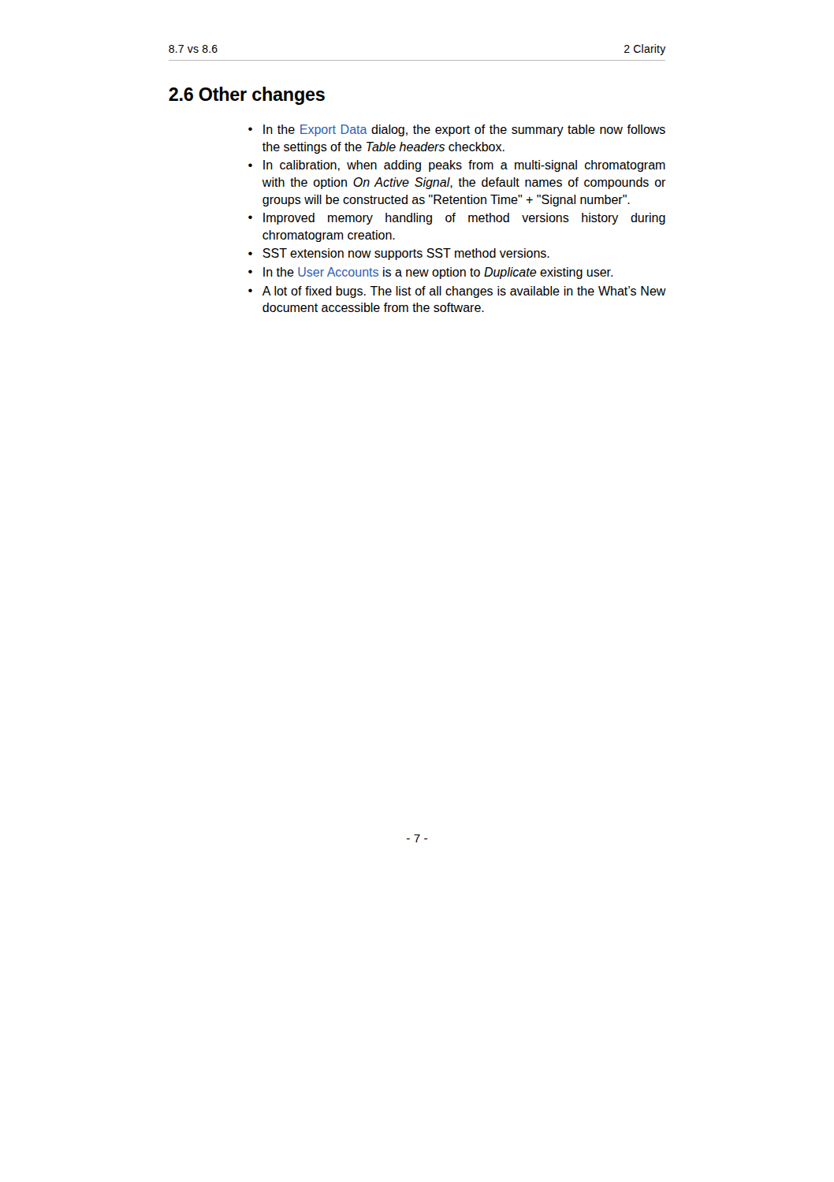8.7 vs 8.6 2 Clarity
2.6 Other changes
In the Export Data dialog, the export of the summary table now follows the settings of the Table headers checkbox.
In calibration, when adding peaks from a multi-signal chromatogram with the option On Active Signal, the default names of compounds or groups will be constructed as "Retention Time" + "Signal number".
Improved memory handling of method versions history during chromatogram creation.
SST extension now supports SST method versions.
In the User Accounts is a new option to Duplicate existing user.
A lot of fixed bugs. The list of all changes is available in the What’s New document accessible from the software.
- 7 -